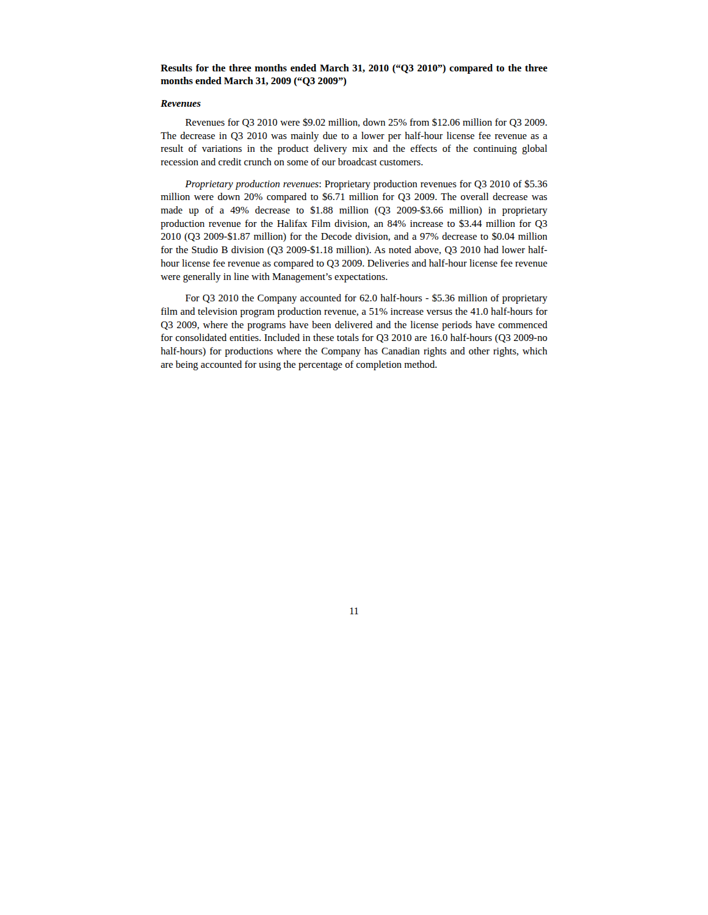Results for the three months ended March 31, 2010 (“Q3 2010”) compared to the three months ended March 31, 2009 (“Q3 2009”)
Revenues
Revenues for Q3 2010 were $9.02 million, down 25% from $12.06 million for Q3 2009. The decrease in Q3 2010 was mainly due to a lower per half-hour license fee revenue as a result of variations in the product delivery mix and the effects of the continuing global recession and credit crunch on some of our broadcast customers.
Proprietary production revenues: Proprietary production revenues for Q3 2010 of $5.36 million were down 20% compared to $6.71 million for Q3 2009. The overall decrease was made up of a 49% decrease to $1.88 million (Q3 2009-$3.66 million) in proprietary production revenue for the Halifax Film division, an 84% increase to $3.44 million for Q3 2010 (Q3 2009-$1.87 million) for the Decode division, and a 97% decrease to $0.04 million for the Studio B division (Q3 2009-$1.18 million). As noted above, Q3 2010 had lower half-hour license fee revenue as compared to Q3 2009. Deliveries and half-hour license fee revenue were generally in line with Management’s expectations.
For Q3 2010 the Company accounted for 62.0 half-hours - $5.36 million of proprietary film and television program production revenue, a 51% increase versus the 41.0 half-hours for Q3 2009, where the programs have been delivered and the license periods have commenced for consolidated entities. Included in these totals for Q3 2010 are 16.0 half-hours (Q3 2009-no half-hours) for productions where the Company has Canadian rights and other rights, which are being accounted for using the percentage of completion method.
11